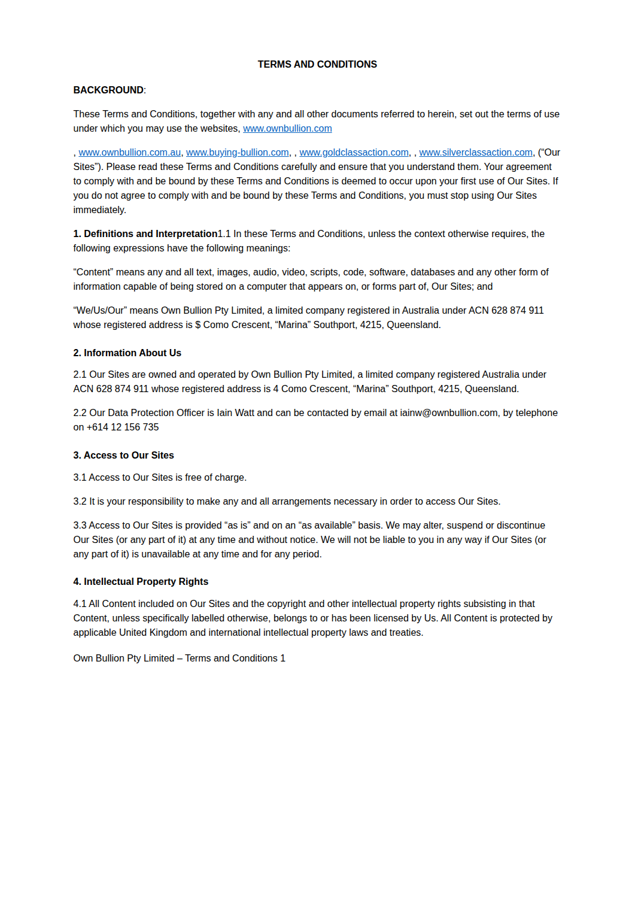TERMS AND CONDITIONS
BACKGROUND:
These Terms and Conditions, together with any and all other documents referred to herein, set out the terms of use under which you may use the websites, www.ownbullion.com
, www.ownbullion.com.au, www.buying-bullion.com, , www.goldclassaction.com, , www.silverclassaction.com, (“Our Sites”). Please read these Terms and Conditions carefully and ensure that you understand them. Your agreement to comply with and be bound by these Terms and Conditions is deemed to occur upon your first use of Our Sites. If you do not agree to comply with and be bound by these Terms and Conditions, you must stop using Our Sites immediately.
1. Definitions and Interpretation1.1 In these Terms and Conditions, unless the context otherwise requires, the following expressions have the following meanings:
“Content” means any and all text, images, audio, video, scripts, code, software, databases and any other form of information capable of being stored on a computer that appears on, or forms part of, Our Sites; and
“We/Us/Our” means Own Bullion Pty Limited, a limited company registered in Australia under ACN 628 874 911 whose registered address is $ Como Crescent, “Marina” Southport, 4215, Queensland.
2. Information About Us
2.1 Our Sites are owned and operated by Own Bullion Pty Limited, a limited company registered Australia under ACN 628 874 911 whose registered address is 4 Como Crescent, “Marina” Southport, 4215, Queensland.
2.2 Our Data Protection Officer is Iain Watt and can be contacted by email at iainw@ownbullion.com, by telephone on +614 12 156 735
3. Access to Our Sites
3.1 Access to Our Sites is free of charge.
3.2 It is your responsibility to make any and all arrangements necessary in order to access Our Sites.
3.3 Access to Our Sites is provided “as is” and on an “as available” basis. We may alter, suspend or discontinue Our Sites (or any part of it) at any time and without notice. We will not be liable to you in any way if Our Sites (or any part of it) is unavailable at any time and for any period.
4. Intellectual Property Rights
4.1 All Content included on Our Sites and the copyright and other intellectual property rights subsisting in that Content, unless specifically labelled otherwise, belongs to or has been licensed by Us. All Content is protected by applicable United Kingdom and international intellectual property laws and treaties.
Own Bullion Pty Limited – Terms and Conditions 1